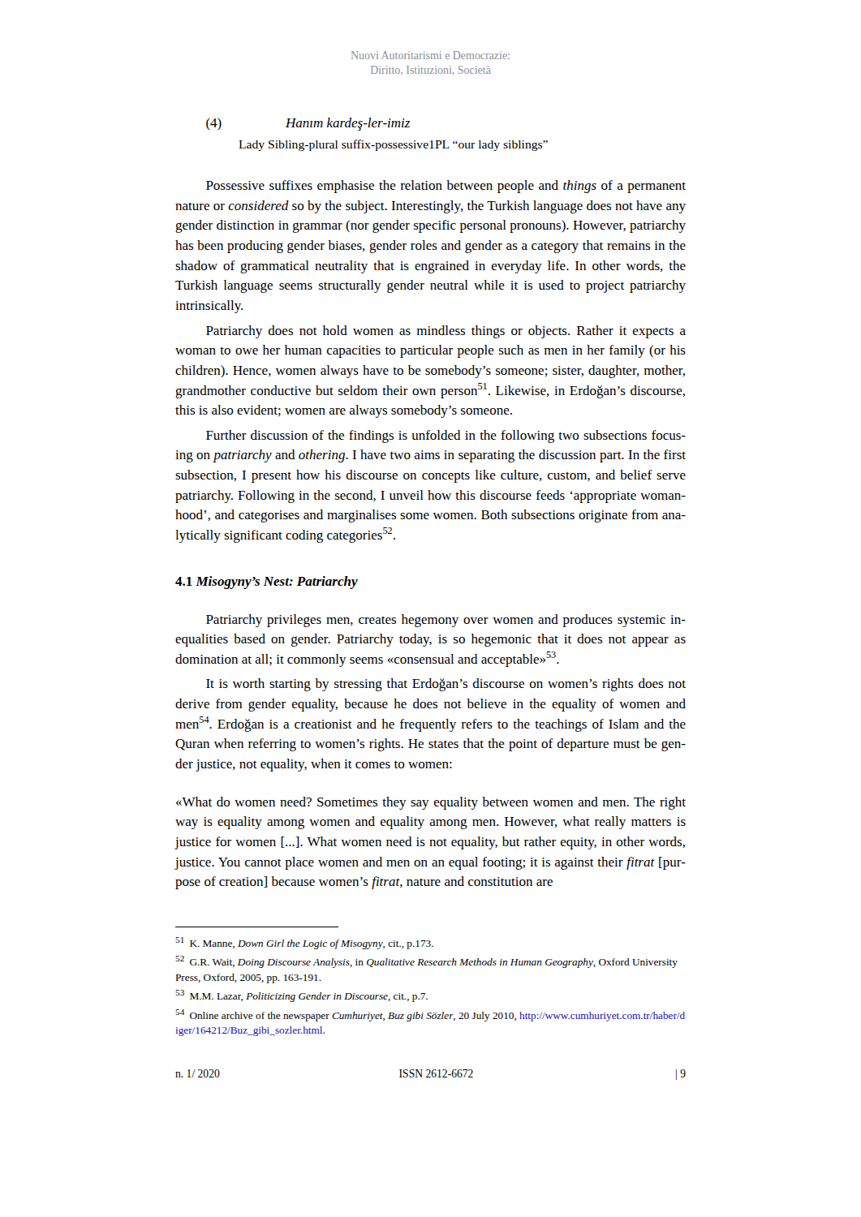Nuovi Autoritarismi e Democrazie: Diritto, Istituzioni, Società
(4) Hanım kardeş-ler-imiz
Lady Sibling-plural suffix-possessive1PL “our lady siblings”
Possessive suffixes emphasise the relation between people and things of a permanent nature or considered so by the subject. Interestingly, the Turkish language does not have any gender distinction in grammar (nor gender specific personal pronouns). However, patriarchy has been producing gender biases, gender roles and gender as a category that remains in the shadow of grammatical neutrality that is engrained in everyday life. In other words, the Turkish language seems structurally gender neutral while it is used to project patriarchy intrinsically.
Patriarchy does not hold women as mindless things or objects. Rather it expects a woman to owe her human capacities to particular people such as men in her family (or his children). Hence, women always have to be somebody’s someone; sister, daughter, mother, grandmother conductive but seldom their own person51. Likewise, in Erdoğan’s discourse, this is also evident; women are always somebody’s someone.
Further discussion of the findings is unfolded in the following two subsections focusing on patriarchy and othering. I have two aims in separating the discussion part. In the first subsection, I present how his discourse on concepts like culture, custom, and belief serve patriarchy. Following in the second, I unveil how this discourse feeds ‘appropriate womanhood’, and categorises and marginalises some women. Both subsections originate from analytically significant coding categories52.
4.1 Misogyny’s Nest: Patriarchy
Patriarchy privileges men, creates hegemony over women and produces systemic inequalities based on gender. Patriarchy today, is so hegemonic that it does not appear as domination at all; it commonly seems «consensual and acceptable»53.
It is worth starting by stressing that Erdoğan’s discourse on women’s rights does not derive from gender equality, because he does not believe in the equality of women and men54. Erdoğan is a creationist and he frequently refers to the teachings of Islam and the Quran when referring to women’s rights. He states that the point of departure must be gender justice, not equality, when it comes to women:
«What do women need? Sometimes they say equality between women and men. The right way is equality among women and equality among men. However, what really matters is justice for women [...]. What women need is not equality, but rather equity, in other words, justice. You cannot place women and men on an equal footing; it is against their fitrat [purpose of creation] because women’s fitrat, nature and constitution are
51 K. Manne, Down Girl the Logic of Misogyny, cit., p.173.
52 G.R. Wait, Doing Discourse Analysis, in Qualitative Research Methods in Human Geography, Oxford University Press, Oxford, 2005, pp. 163-191.
53 M.M. Lazar, Politicizing Gender in Discourse, cit., p.7.
54 Online archive of the newspaper Cumhuriyet, Buz gibi Sözler, 20 July 2010, http://www.cumhuriyet.com.tr/haber/diger/164212/Buz_gibi_sozler.html.
n. 1/ 2020 ISSN 2612-6672 | 9